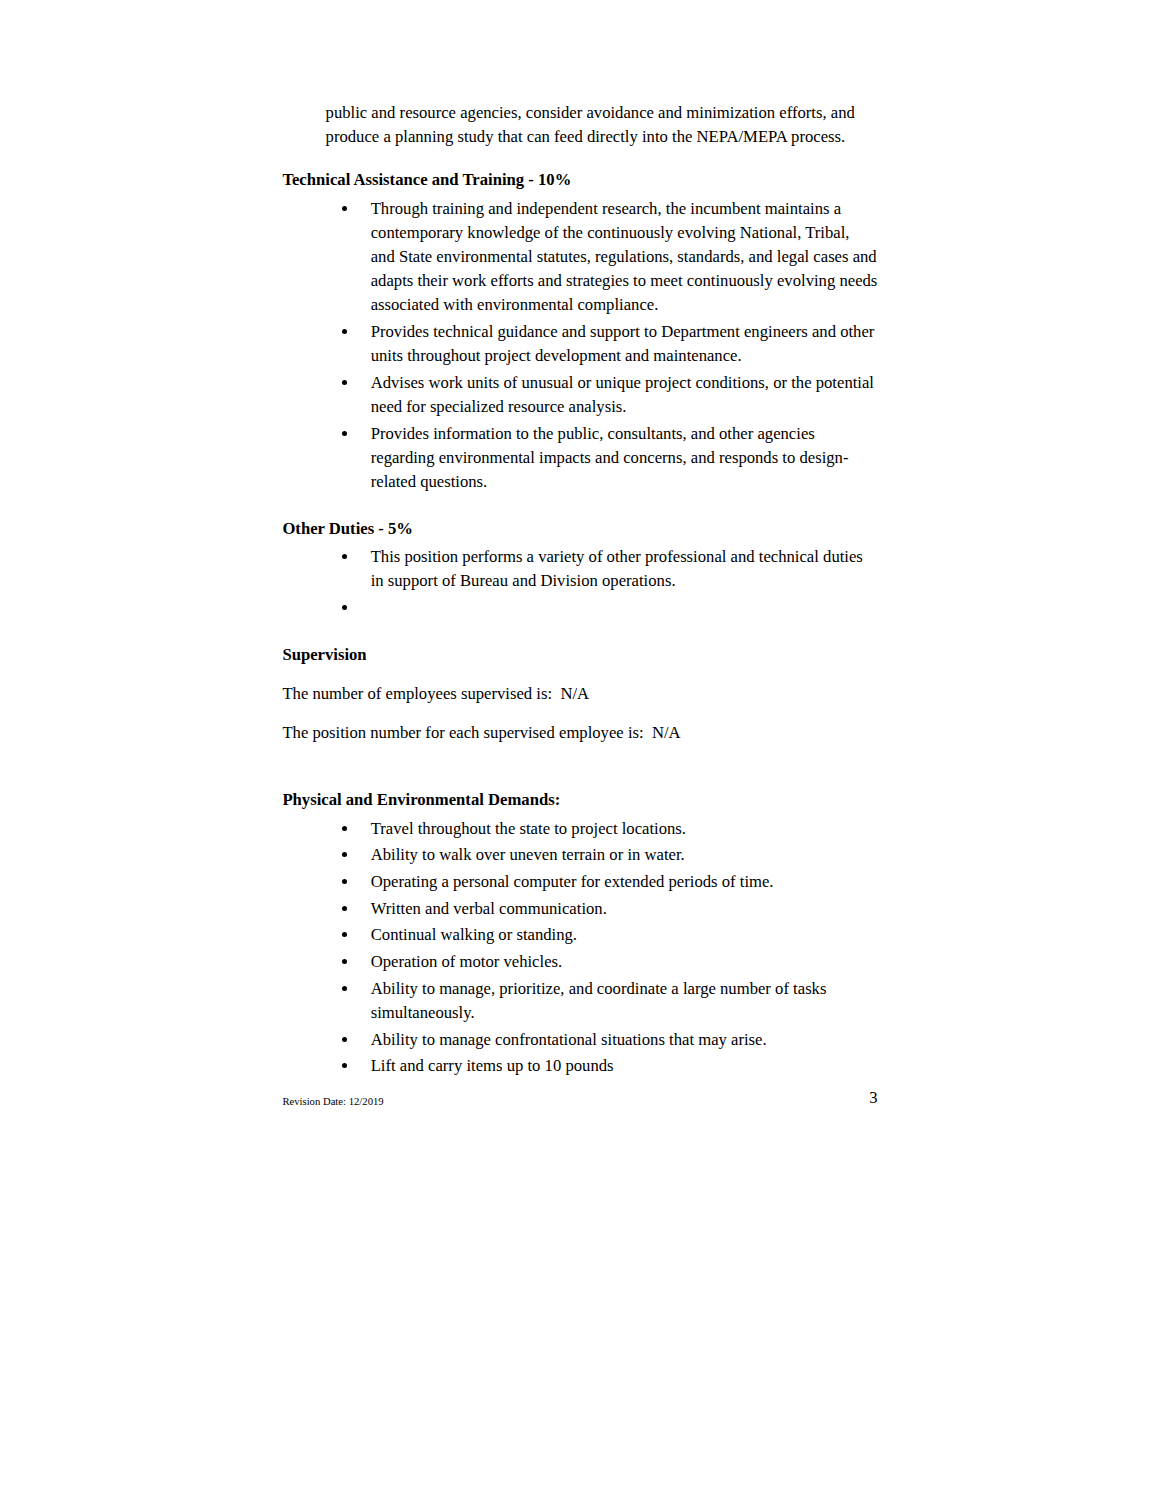public and resource agencies, consider avoidance and minimization efforts, and produce a planning study that can feed directly into the NEPA/MEPA process.
Technical Assistance and Training - 10%
Through training and independent research, the incumbent maintains a contemporary knowledge of the continuously evolving National, Tribal, and State environmental statutes, regulations, standards, and legal cases and adapts their work efforts and strategies to meet continuously evolving needs associated with environmental compliance.
Provides technical guidance and support to Department engineers and other units throughout project development and maintenance.
Advises work units of unusual or unique project conditions, or the potential need for specialized resource analysis.
Provides information to the public, consultants, and other agencies regarding environmental impacts and concerns, and responds to design-related questions.
Other Duties - 5%
This position performs a variety of other professional and technical duties in support of Bureau and Division operations.
Supervision
The number of employees supervised is: N/A
The position number for each supervised employee is: N/A
Physical and Environmental Demands:
Travel throughout the state to project locations.
Ability to walk over uneven terrain or in water.
Operating a personal computer for extended periods of time.
Written and verbal communication.
Continual walking or standing.
Operation of motor vehicles.
Ability to manage, prioritize, and coordinate a large number of tasks simultaneously.
Ability to manage confrontational situations that may arise.
Lift and carry items up to 10 pounds
Revision Date: 12/2019 3